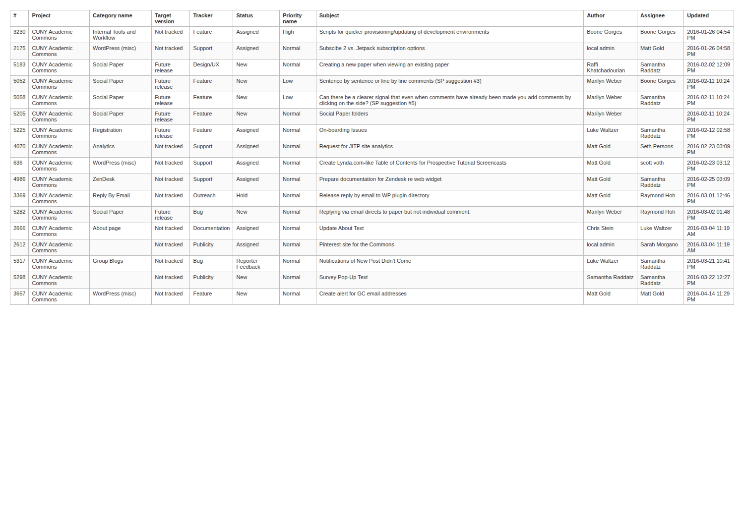| # | Project | Category name | Target version | Tracker | Status | Priority name | Subject | Author | Assignee | Updated |
| --- | --- | --- | --- | --- | --- | --- | --- | --- | --- | --- |
| 3230 | CUNY Academic Commons | Internal Tools and Workflow | Not tracked | Feature | Assigned | High | Scripts for quicker provisioning/updating of development environments | Boone Gorges | Boone Gorges | 2016-01-26 04:54 PM |
| 2175 | CUNY Academic Commons | WordPress (misc) | Not tracked | Support | Assigned | Normal | Subscibe 2 vs. Jetpack subscription options | local admin | Matt Gold | 2016-01-26 04:58 PM |
| 5183 | CUNY Academic Commons | Social Paper | Future release | Design/UX | New | Normal | Creating a new paper when viewing an existing paper | Raffi Khatchadourian | Samantha Raddatz | 2016-02-02 12:09 PM |
| 5052 | CUNY Academic Commons | Social Paper | Future release | Feature | New | Low | Sentence by sentence or line by line comments (SP suggestion #3) | Marilyn Weber | Boone Gorges | 2016-02-11 10:24 PM |
| 5058 | CUNY Academic Commons | Social Paper | Future release | Feature | New | Low | Can there be a clearer signal that even when comments have already been made you add comments by clicking on the side? (SP suggestion #5) | Marilyn Weber | Samantha Raddatz | 2016-02-11 10:24 PM |
| 5205 | CUNY Academic Commons | Social Paper | Future release | Feature | New | Normal | Social Paper folders | Marilyn Weber | | 2016-02-11 10:24 PM |
| 5225 | CUNY Academic Commons | Registration | Future release | Feature | Assigned | Normal | On-boarding Issues | Luke Waltzer | Samantha Raddatz | 2016-02-12 02:58 PM |
| 4070 | CUNY Academic Commons | Analytics | Not tracked | Support | Assigned | Normal | Request for JITP site analytics | Matt Gold | Seth Persons | 2016-02-23 03:09 PM |
| 636 | CUNY Academic Commons | WordPress (misc) | Not tracked | Support | Assigned | Normal | Create Lynda.com-like Table of Contents for Prospective Tutorial Screencasts | Matt Gold | scott voth | 2016-02-23 03:12 PM |
| 4986 | CUNY Academic Commons | ZenDesk | Not tracked | Support | Assigned | Normal | Prepare documentation for Zendesk re web widget | Matt Gold | Samantha Raddatz | 2016-02-25 03:09 PM |
| 3369 | CUNY Academic Commons | Reply By Email | Not tracked | Outreach | Hold | Normal | Release reply by email to WP plugin directory | Matt Gold | Raymond Hoh | 2016-03-01 12:46 PM |
| 5282 | CUNY Academic Commons | Social Paper | Future release | Bug | New | Normal | Replying via email directs to paper but not individual comment. | Marilyn Weber | Raymond Hoh | 2016-03-02 01:48 PM |
| 2666 | CUNY Academic Commons | About page | Not tracked | Documentation | Assigned | Normal | Update About Text | Chris Stein | Luke Waltzer | 2016-03-04 11:19 AM |
| 2612 | CUNY Academic Commons | | Not tracked | Publicity | Assigned | Normal | Pinterest site for the Commons | local admin | Sarah Morgano | 2016-03-04 11:19 AM |
| 5317 | CUNY Academic Commons | Group Blogs | Not tracked | Bug | Reporter Feedback | Normal | Notifications of New Post Didn't Come | Luke Waltzer | Samantha Raddatz | 2016-03-21 10:41 PM |
| 5298 | CUNY Academic Commons | | Not tracked | Publicity | New | Normal | Survey Pop-Up Text | Samantha Raddatz | Samantha Raddatz | 2016-03-22 12:27 PM |
| 3657 | CUNY Academic Commons | WordPress (misc) | Not tracked | Feature | New | Normal | Create alert for GC email addresses | Matt Gold | Matt Gold | 2016-04-14 11:29 PM |